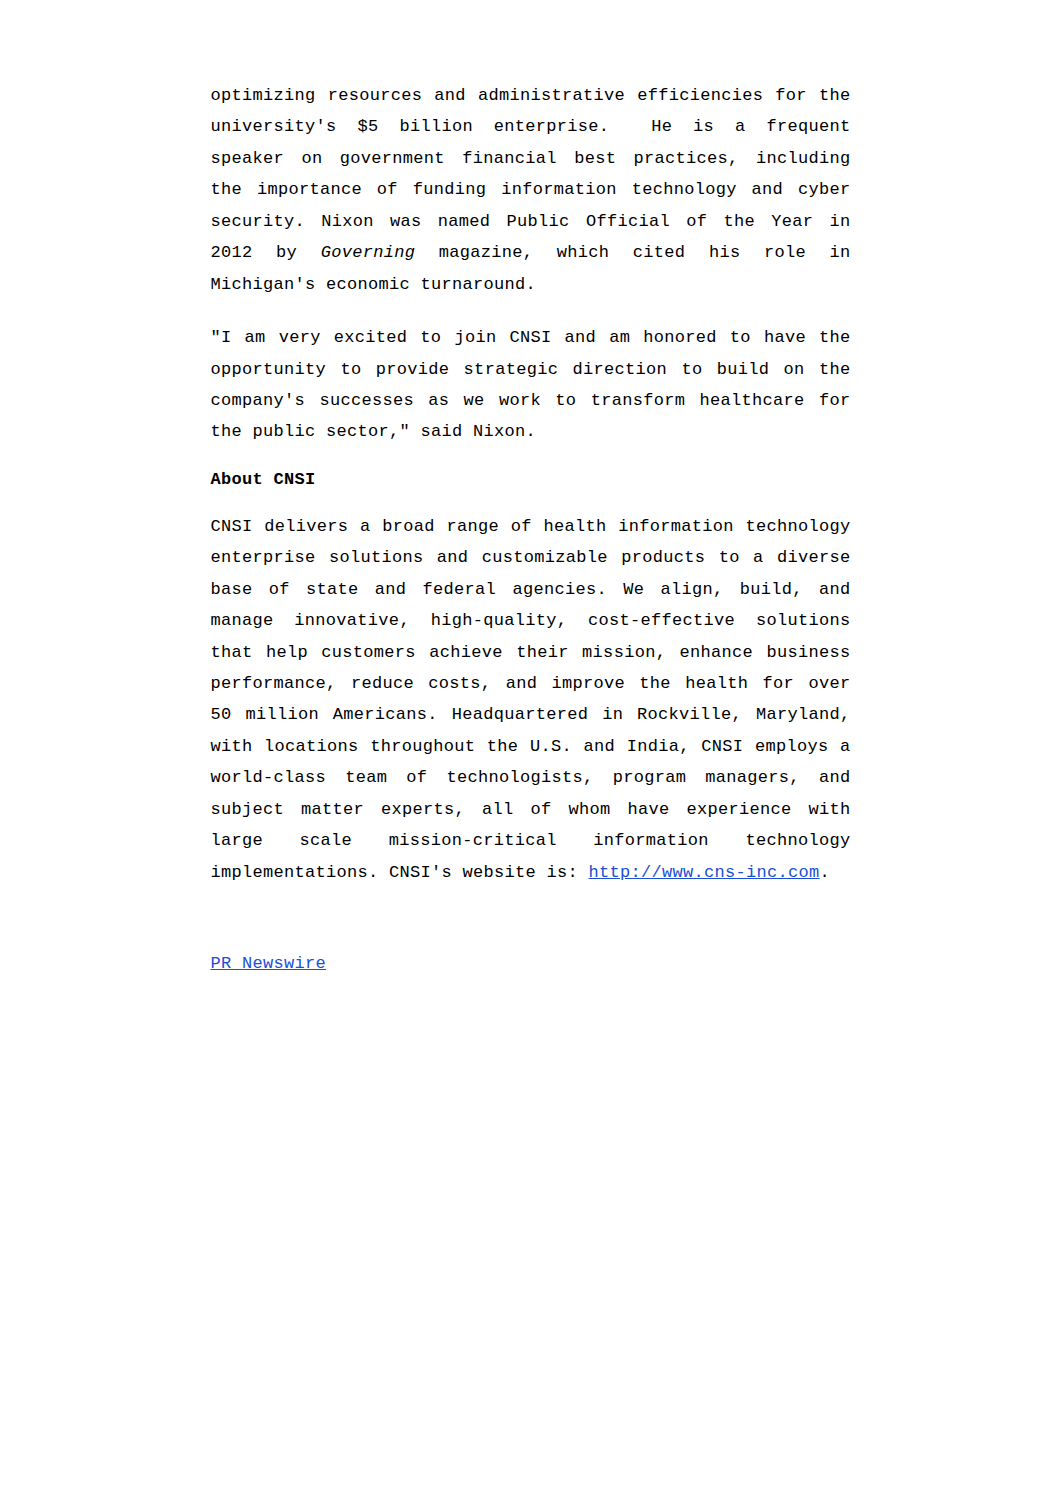optimizing resources and administrative efficiencies for the university's $5 billion enterprise. He is a frequent speaker on government financial best practices, including the importance of funding information technology and cyber security. Nixon was named Public Official of the Year in 2012 by Governing magazine, which cited his role in Michigan's economic turnaround.
"I am very excited to join CNSI and am honored to have the opportunity to provide strategic direction to build on the company's successes as we work to transform healthcare for the public sector," said Nixon.
About CNSI
CNSI delivers a broad range of health information technology enterprise solutions and customizable products to a diverse base of state and federal agencies. We align, build, and manage innovative, high-quality, cost-effective solutions that help customers achieve their mission, enhance business performance, reduce costs, and improve the health for over 50 million Americans. Headquartered in Rockville, Maryland, with locations throughout the U.S. and India, CNSI employs a world-class team of technologists, program managers, and subject matter experts, all of whom have experience with large scale mission-critical information technology implementations. CNSI's website is: http://www.cns-inc.com.
PR Newswire